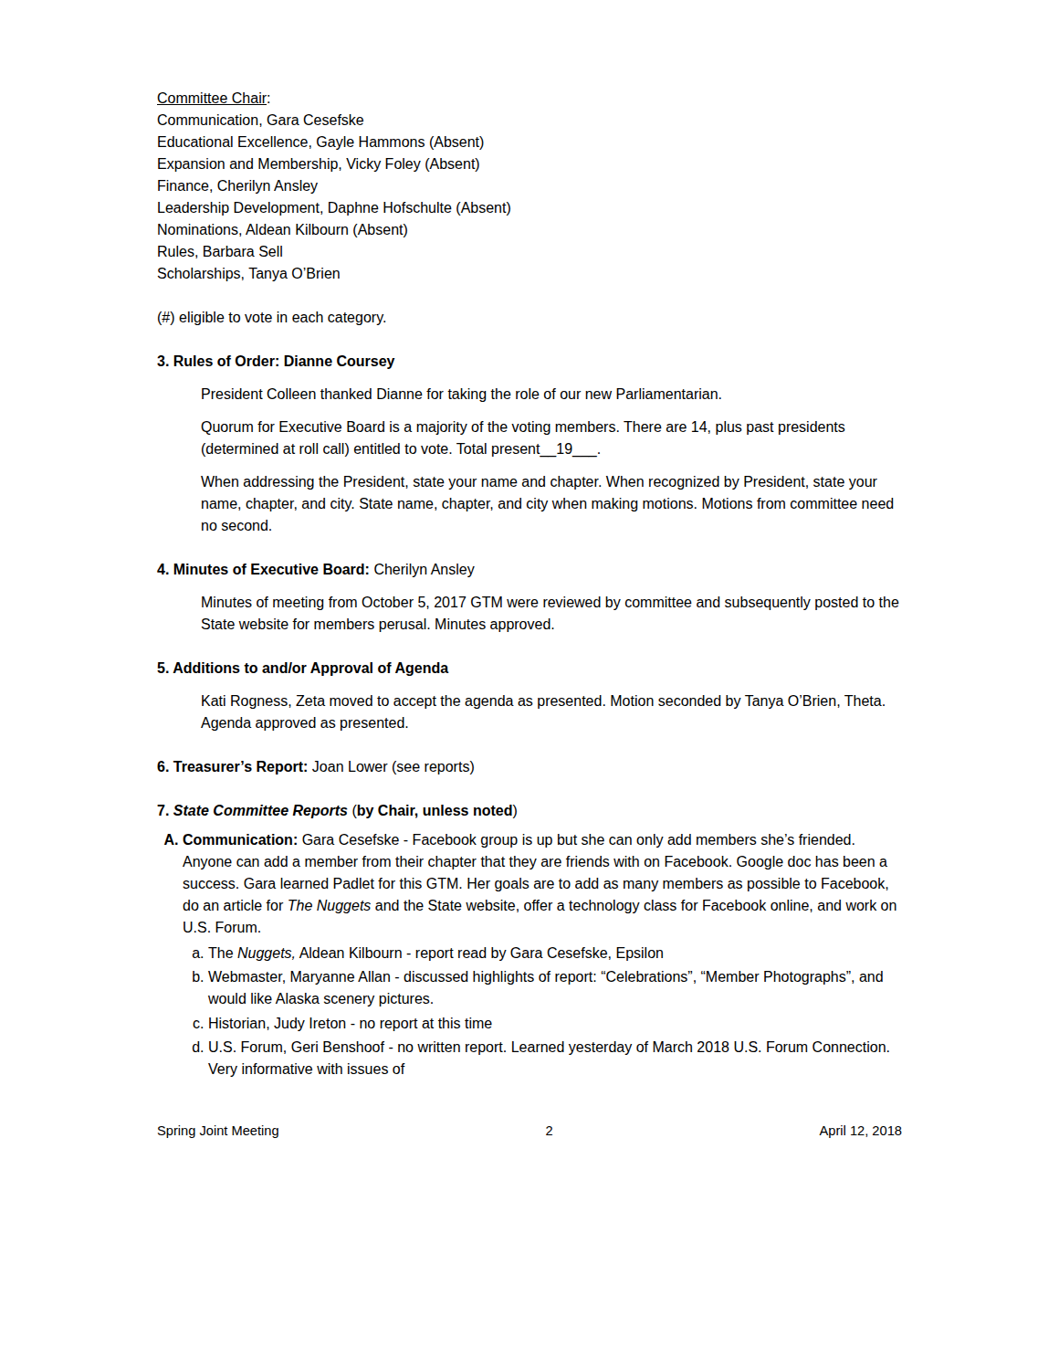Committee Chair:
Communication, Gara Cesefske
Educational Excellence, Gayle Hammons (Absent)
Expansion and Membership, Vicky Foley (Absent)
Finance, Cherilyn Ansley
Leadership Development, Daphne Hofschulte (Absent)
Nominations, Aldean Kilbourn (Absent)
Rules, Barbara Sell
Scholarships, Tanya O’Brien
(#) eligible to vote in each category.
3. Rules of Order: Dianne Coursey
President Colleen thanked Dianne for taking the role of our new Parliamentarian.
Quorum for Executive Board is a majority of the voting members. There are 14, plus past presidents (determined at roll call) entitled to vote. Total present__19___.
When addressing the President, state your name and chapter. When recognized by President, state your name, chapter, and city. State name, chapter, and city when making motions. Motions from committee need no second.
4. Minutes of Executive Board: Cherilyn Ansley
Minutes of meeting from October 5, 2017 GTM were reviewed by committee and subsequently posted to the State website for members perusal. Minutes approved.
5. Additions to and/or Approval of Agenda
Kati Rogness, Zeta moved to accept the agenda as presented. Motion seconded by Tanya O’Brien, Theta. Agenda approved as presented.
6. Treasurer’s Report: Joan Lower (see reports)
7. State Committee Reports (by Chair, unless noted)
Communication: Gara Cesefske - Facebook group is up but she can only add members she’s friended. Anyone can add a member from their chapter that they are friends with on Facebook. Google doc has been a success. Gara learned Padlet for this GTM. Her goals are to add as many members as possible to Facebook, do an article for The Nuggets and the State website, offer a technology class for Facebook online, and work on U.S. Forum.
The Nuggets, Aldean Kilbourn - report read by Gara Cesefske, Epsilon
Webmaster, Maryanne Allan - discussed highlights of report: “Celebrations”, “Member Photographs”, and would like Alaska scenery pictures.
Historian, Judy Ireton - no report at this time
U.S. Forum, Geri Benshoof - no written report. Learned yesterday of March 2018 U.S. Forum Connection. Very informative with issues of
Spring Joint Meeting 2 April 12, 2018